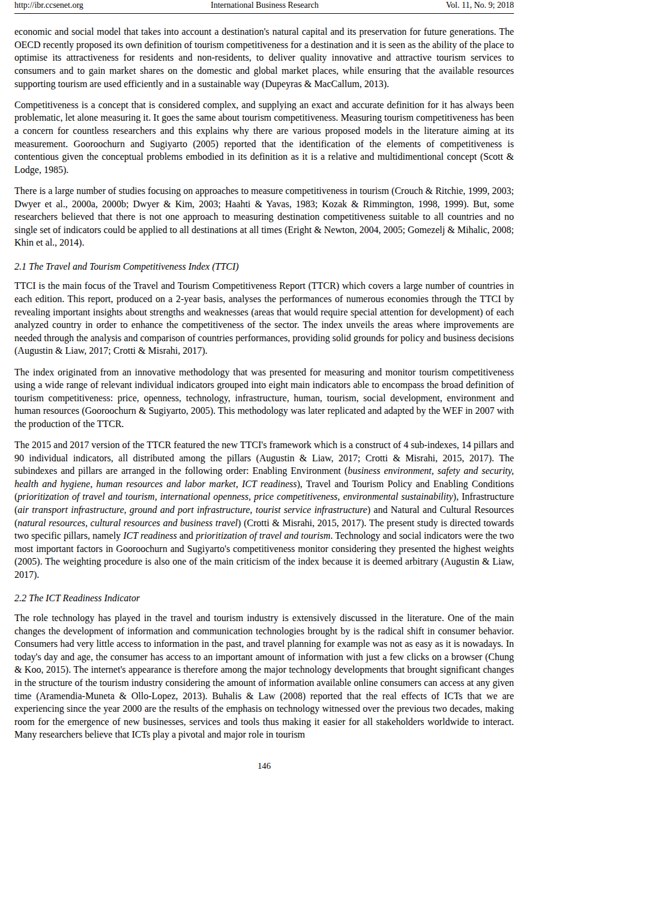http://ibr.ccsenet.org International Business Research Vol. 11, No. 9; 2018
economic and social model that takes into account a destination's natural capital and its preservation for future generations. The OECD recently proposed its own definition of tourism competitiveness for a destination and it is seen as the ability of the place to optimise its attractiveness for residents and non-residents, to deliver quality innovative and attractive tourism services to consumers and to gain market shares on the domestic and global market places, while ensuring that the available resources supporting tourism are used efficiently and in a sustainable way (Dupeyras & MacCallum, 2013).
Competitiveness is a concept that is considered complex, and supplying an exact and accurate definition for it has always been problematic, let alone measuring it. It goes the same about tourism competitiveness. Measuring tourism competitiveness has been a concern for countless researchers and this explains why there are various proposed models in the literature aiming at its measurement. Gooroochurn and Sugiyarto (2005) reported that the identification of the elements of competitiveness is contentious given the conceptual problems embodied in its definition as it is a relative and multidimentional concept (Scott & Lodge, 1985).
There is a large number of studies focusing on approaches to measure competitiveness in tourism (Crouch & Ritchie, 1999, 2003; Dwyer et al., 2000a, 2000b; Dwyer & Kim, 2003; Haahti & Yavas, 1983; Kozak & Rimmington, 1998, 1999). But, some researchers believed that there is not one approach to measuring destination competitiveness suitable to all countries and no single set of indicators could be applied to all destinations at all times (Eright & Newton, 2004, 2005; Gomezelj & Mihalic, 2008; Khin et al., 2014).
2.1 The Travel and Tourism Competitiveness Index (TTCI)
TTCI is the main focus of the Travel and Tourism Competitiveness Report (TTCR) which covers a large number of countries in each edition. This report, produced on a 2-year basis, analyses the performances of numerous economies through the TTCI by revealing important insights about strengths and weaknesses (areas that would require special attention for development) of each analyzed country in order to enhance the competitiveness of the sector. The index unveils the areas where improvements are needed through the analysis and comparison of countries performances, providing solid grounds for policy and business decisions (Augustin & Liaw, 2017; Crotti & Misrahi, 2017).
The index originated from an innovative methodology that was presented for measuring and monitor tourism competitiveness using a wide range of relevant individual indicators grouped into eight main indicators able to encompass the broad definition of tourism competitiveness: price, openness, technology, infrastructure, human, tourism, social development, environment and human resources (Gooroochurn & Sugiyarto, 2005). This methodology was later replicated and adapted by the WEF in 2007 with the production of the TTCR.
The 2015 and 2017 version of the TTCR featured the new TTCI's framework which is a construct of 4 sub-indexes, 14 pillars and 90 individual indicators, all distributed among the pillars (Augustin & Liaw, 2017; Crotti & Misrahi, 2015, 2017). The subindexes and pillars are arranged in the following order: Enabling Environment (business environment, safety and security, health and hygiene, human resources and labor market, ICT readiness), Travel and Tourism Policy and Enabling Conditions (prioritization of travel and tourism, international openness, price competitiveness, environmental sustainability), Infrastructure (air transport infrastructure, ground and port infrastructure, tourist service infrastructure) and Natural and Cultural Resources (natural resources, cultural resources and business travel) (Crotti & Misrahi, 2015, 2017). The present study is directed towards two specific pillars, namely ICT readiness and prioritization of travel and tourism. Technology and social indicators were the two most important factors in Gooroochurn and Sugiyarto's competitiveness monitor considering they presented the highest weights (2005). The weighting procedure is also one of the main criticism of the index because it is deemed arbitrary (Augustin & Liaw, 2017).
2.2 The ICT Readiness Indicator
The role technology has played in the travel and tourism industry is extensively discussed in the literature. One of the main changes the development of information and communication technologies brought by is the radical shift in consumer behavior. Consumers had very little access to information in the past, and travel planning for example was not as easy as it is nowadays. In today's day and age, the consumer has access to an important amount of information with just a few clicks on a browser (Chung & Koo, 2015). The internet's appearance is therefore among the major technology developments that brought significant changes in the structure of the tourism industry considering the amount of information available online consumers can access at any given time (Aramendia-Muneta & Ollo-Lopez, 2013). Buhalis & Law (2008) reported that the real effects of ICTs that we are experiencing since the year 2000 are the results of the emphasis on technology witnessed over the previous two decades, making room for the emergence of new businesses, services and tools thus making it easier for all stakeholders worldwide to interact. Many researchers believe that ICTs play a pivotal and major role in tourism
146